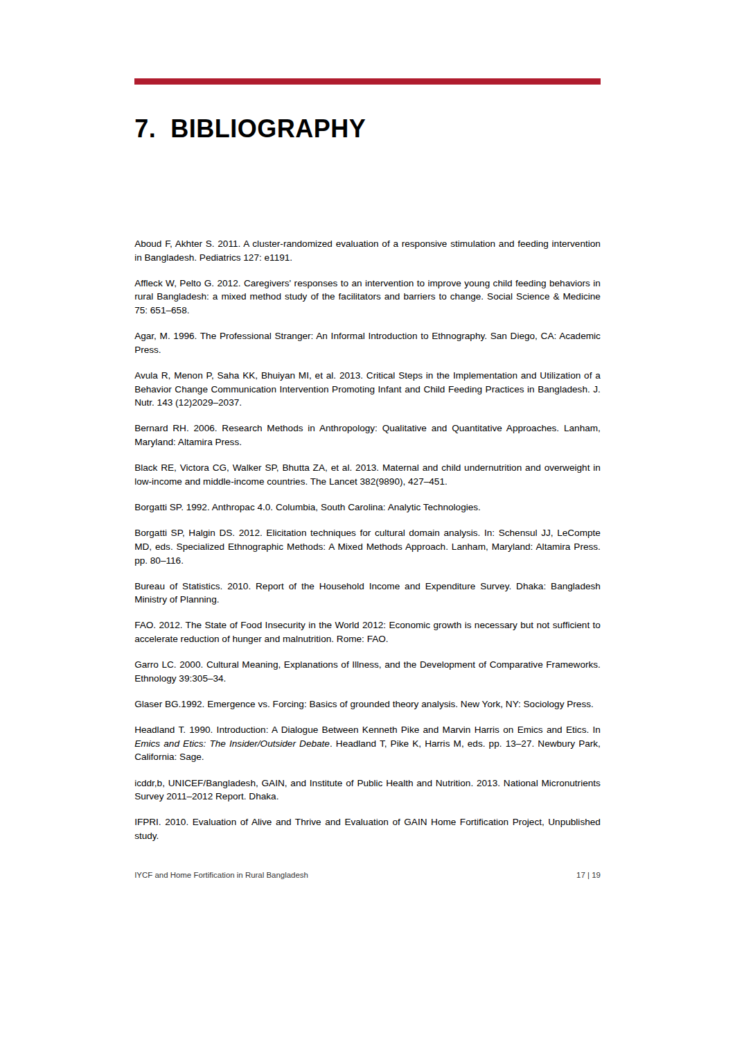7. BIBLIOGRAPHY
Aboud F, Akhter S. 2011. A cluster-randomized evaluation of a responsive stimulation and feeding intervention in Bangladesh. Pediatrics 127: e1191.
Affleck W, Pelto G. 2012. Caregivers' responses to an intervention to improve young child feeding behaviors in rural Bangladesh: a mixed method study of the facilitators and barriers to change. Social Science & Medicine 75: 651–658.
Agar, M. 1996. The Professional Stranger: An Informal Introduction to Ethnography. San Diego, CA: Academic Press.
Avula R, Menon P, Saha KK, Bhuiyan MI, et al. 2013. Critical Steps in the Implementation and Utilization of a Behavior Change Communication Intervention Promoting Infant and Child Feeding Practices in Bangladesh. J. Nutr. 143 (12)2029–2037.
Bernard RH. 2006. Research Methods in Anthropology: Qualitative and Quantitative Approaches. Lanham, Maryland: Altamira Press.
Black RE, Victora CG, Walker SP, Bhutta ZA, et al. 2013. Maternal and child undernutrition and overweight in low-income and middle-income countries. The Lancet 382(9890), 427–451.
Borgatti SP. 1992. Anthropac 4.0. Columbia, South Carolina: Analytic Technologies.
Borgatti SP, Halgin DS. 2012. Elicitation techniques for cultural domain analysis. In: Schensul JJ, LeCompte MD, eds. Specialized Ethnographic Methods: A Mixed Methods Approach. Lanham, Maryland: Altamira Press. pp. 80–116.
Bureau of Statistics. 2010. Report of the Household Income and Expenditure Survey. Dhaka: Bangladesh Ministry of Planning.
FAO. 2012. The State of Food Insecurity in the World 2012: Economic growth is necessary but not sufficient to accelerate reduction of hunger and malnutrition. Rome: FAO.
Garro LC. 2000. Cultural Meaning, Explanations of Illness, and the Development of Comparative Frameworks. Ethnology 39:305–34.
Glaser BG.1992. Emergence vs. Forcing: Basics of grounded theory analysis. New York, NY: Sociology Press.
Headland T. 1990. Introduction: A Dialogue Between Kenneth Pike and Marvin Harris on Emics and Etics. In Emics and Etics: The Insider/Outsider Debate. Headland T, Pike K, Harris M, eds. pp. 13–27. Newbury Park, California: Sage.
icddr,b, UNICEF/Bangladesh, GAIN, and Institute of Public Health and Nutrition. 2013. National Micronutrients Survey 2011–2012 Report. Dhaka.
IFPRI. 2010. Evaluation of Alive and Thrive and Evaluation of GAIN Home Fortification Project, Unpublished study.
IYCF and Home Fortification in Rural Bangladesh 17 | 19